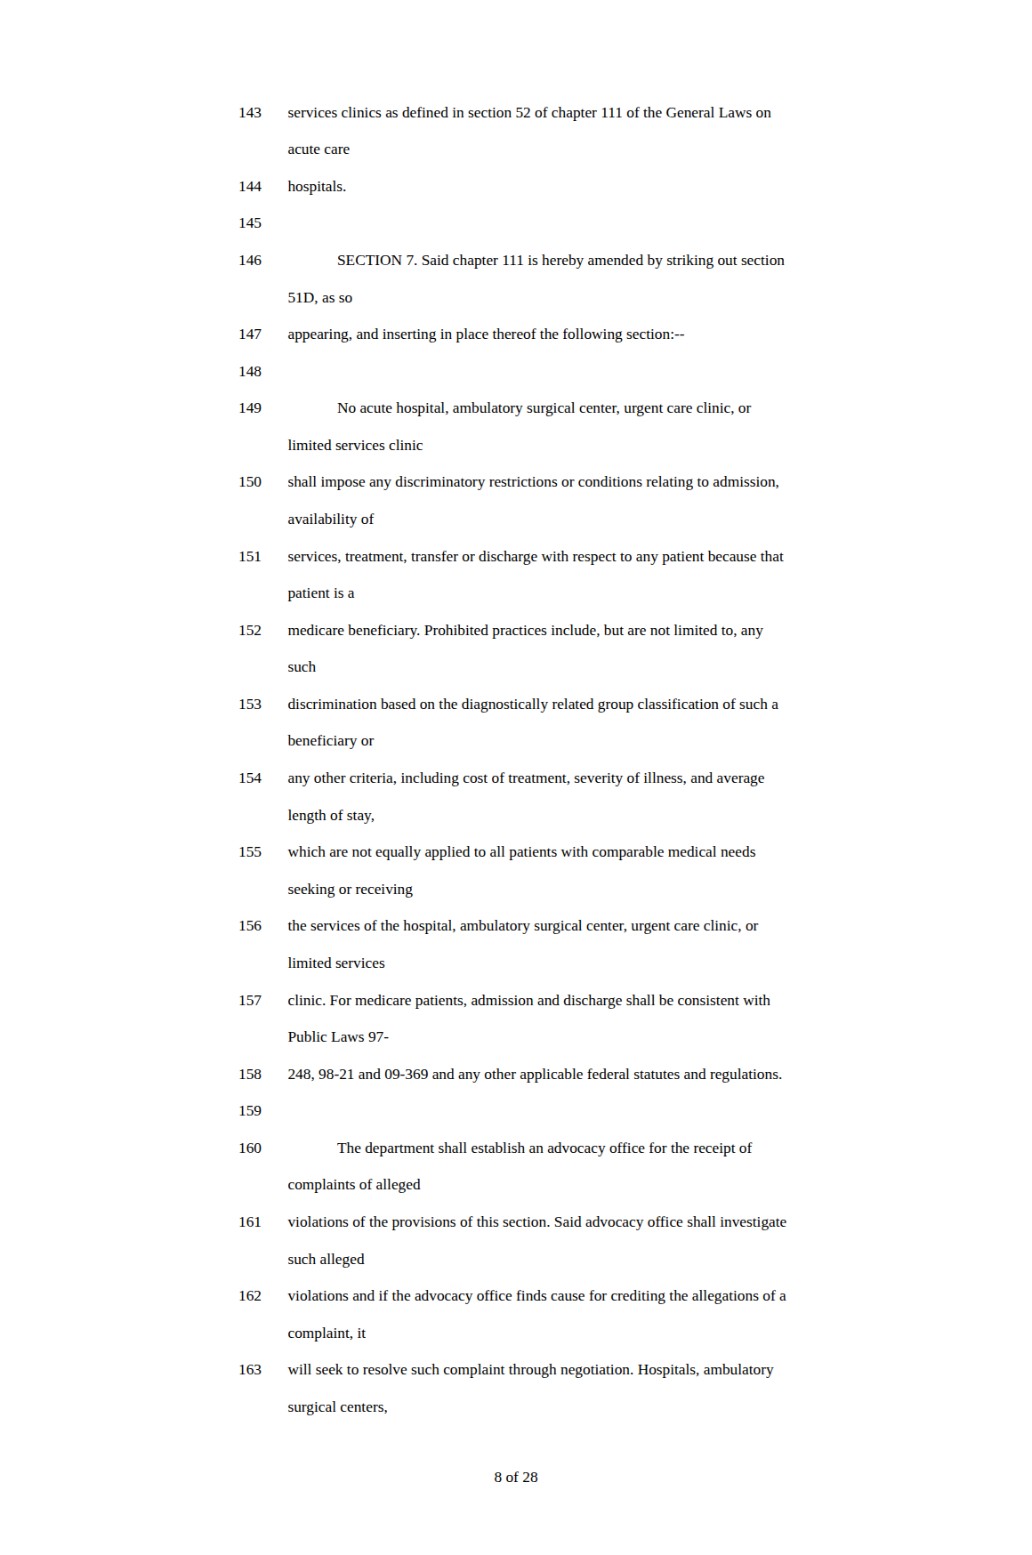143 services clinics as defined in section 52 of chapter 111 of the General Laws on acute care
144 hospitals.
145
146 SECTION 7. Said chapter 111 is hereby amended by striking out section 51D, as so
147 appearing, and inserting in place thereof the following section:--
148
149 No acute hospital, ambulatory surgical center, urgent care clinic, or limited services clinic
150 shall impose any discriminatory restrictions or conditions relating to admission, availability of
151 services, treatment, transfer or discharge with respect to any patient because that patient is a
152 medicare beneficiary. Prohibited practices include, but are not limited to, any such
153 discrimination based on the diagnostically related group classification of such a beneficiary or
154 any other criteria, including cost of treatment, severity of illness, and average length of stay,
155 which are not equally applied to all patients with comparable medical needs seeking or receiving
156 the services of the hospital, ambulatory surgical center, urgent care clinic, or limited services
157 clinic. For medicare patients, admission and discharge shall be consistent with Public Laws 97-
158 248, 98-21 and 09-369 and any other applicable federal statutes and regulations.
159
160 The department shall establish an advocacy office for the receipt of complaints of alleged
161 violations of the provisions of this section. Said advocacy office shall investigate such alleged
162 violations and if the advocacy office finds cause for crediting the allegations of a complaint, it
163 will seek to resolve such complaint through negotiation. Hospitals, ambulatory surgical centers,
8 of 28